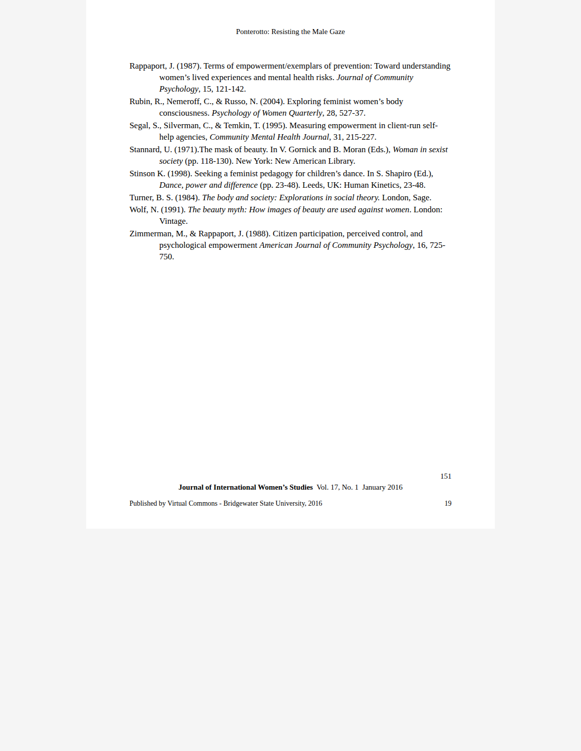Ponterotto: Resisting the Male Gaze
Rappaport, J. (1987). Terms of empowerment/exemplars of prevention: Toward understanding women’s lived experiences and mental health risks. Journal of Community Psychology, 15, 121-142.
Rubin, R., Nemeroff, C., & Russo, N. (2004). Exploring feminist women’s body consciousness. Psychology of Women Quarterly, 28, 527-37.
Segal, S., Silverman, C., & Temkin, T. (1995). Measuring empowerment in client-run self-help agencies, Community Mental Health Journal, 31, 215-227.
Stannard, U. (1971).The mask of beauty. In V. Gornick and B. Moran (Eds.), Woman in sexist society (pp. 118-130). New York: New American Library.
Stinson K. (1998). Seeking a feminist pedagogy for children’s dance. In S. Shapiro (Ed.), Dance, power and difference (pp. 23-48). Leeds, UK: Human Kinetics, 23-48.
Turner, B. S. (1984). The body and society: Explorations in social theory. London, Sage.
Wolf, N. (1991). The beauty myth: How images of beauty are used against women. London: Vintage.
Zimmerman, M., & Rappaport, J. (1988). Citizen participation, perceived control, and psychological empowerment American Journal of Community Psychology, 16, 725-750.
151
Journal of International Women’s Studies Vol. 17, No. 1 January 2016
Published by Virtual Commons - Bridgewater State University, 2016 19